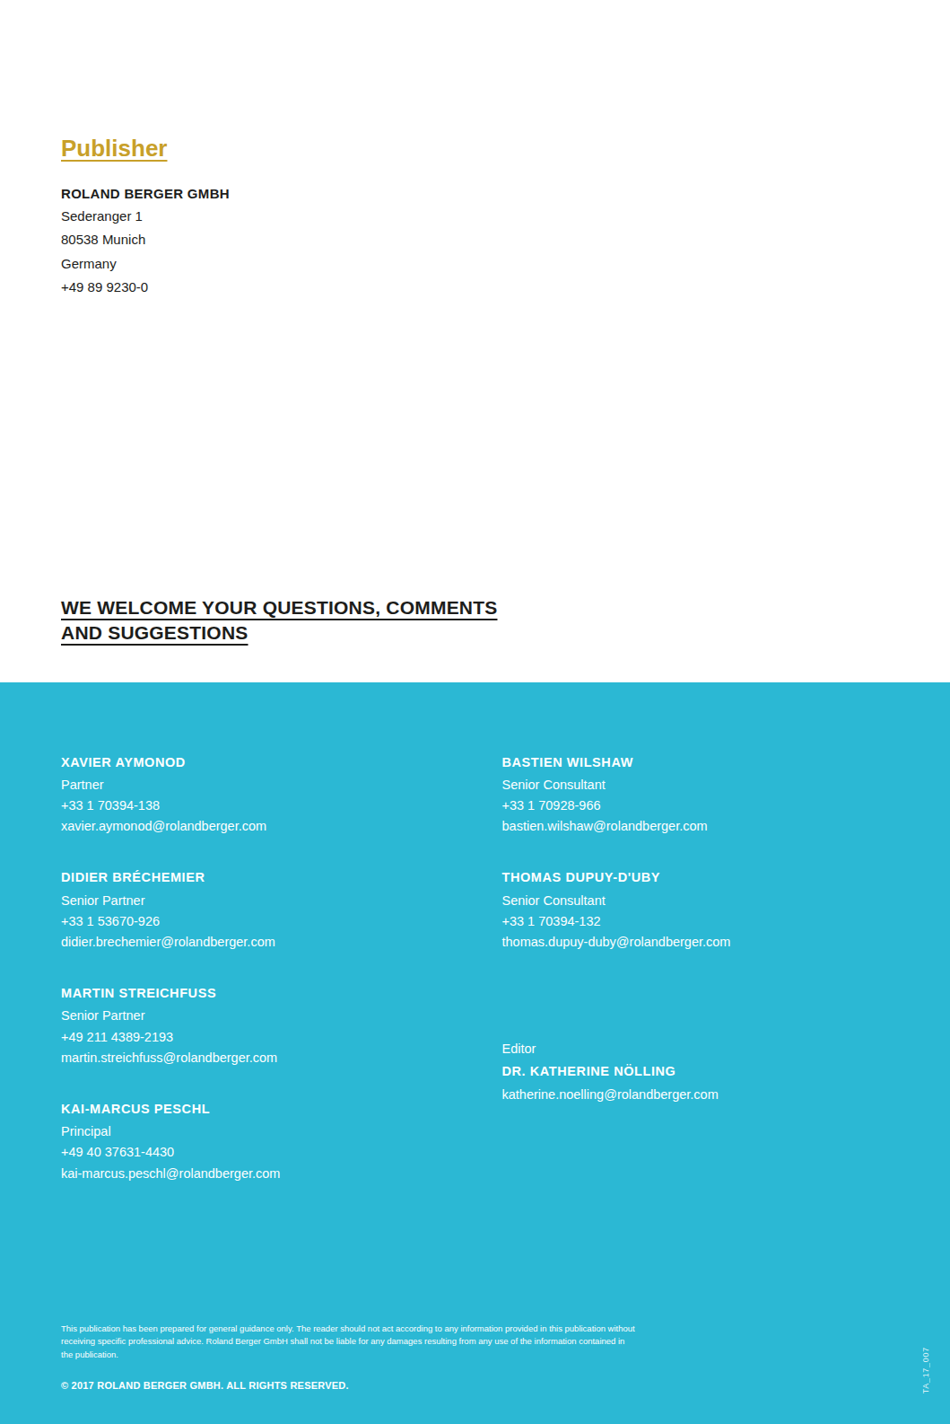Publisher
ROLAND BERGER GMBH
Sederanger 1
80538 Munich
Germany
+49 89 9230-0
WE WELCOME YOUR QUESTIONS, COMMENTS
AND SUGGESTIONS
Xavier Aymonod Partner +33 1 70394-138 xavier.aymonod@rolandberger.com
Didier Bréchemier Senior Partner +33 1 53670-926 didier.brechemier@rolandberger.com
Martin Streichfuss Senior Partner +49 211 4389-2193 martin.streichfuss@rolandberger.com
Kai-Marcus Peschl Principal +49 40 37631-4430 kai-marcus.peschl@rolandberger.com
Bastien Wilshaw Senior Consultant +33 1 70928-966 bastien.wilshaw@rolandberger.com
Thomas Dupuy-d'Uby Senior Consultant +33 1 70394-132 thomas.dupuy-duby@rolandberger.com
Editor Dr. Katherine Nölling katherine.noelling@rolandberger.com
This publication has been prepared for general guidance only. The reader should not act according to any information provided in this publication without receiving specific professional advice. Roland Berger GmbH shall not be liable for any damages resulting from any use of the information contained in the publication.
© 2017 ROLAND BERGER GMBH. ALL RIGHTS RESERVED.
TA_17_007